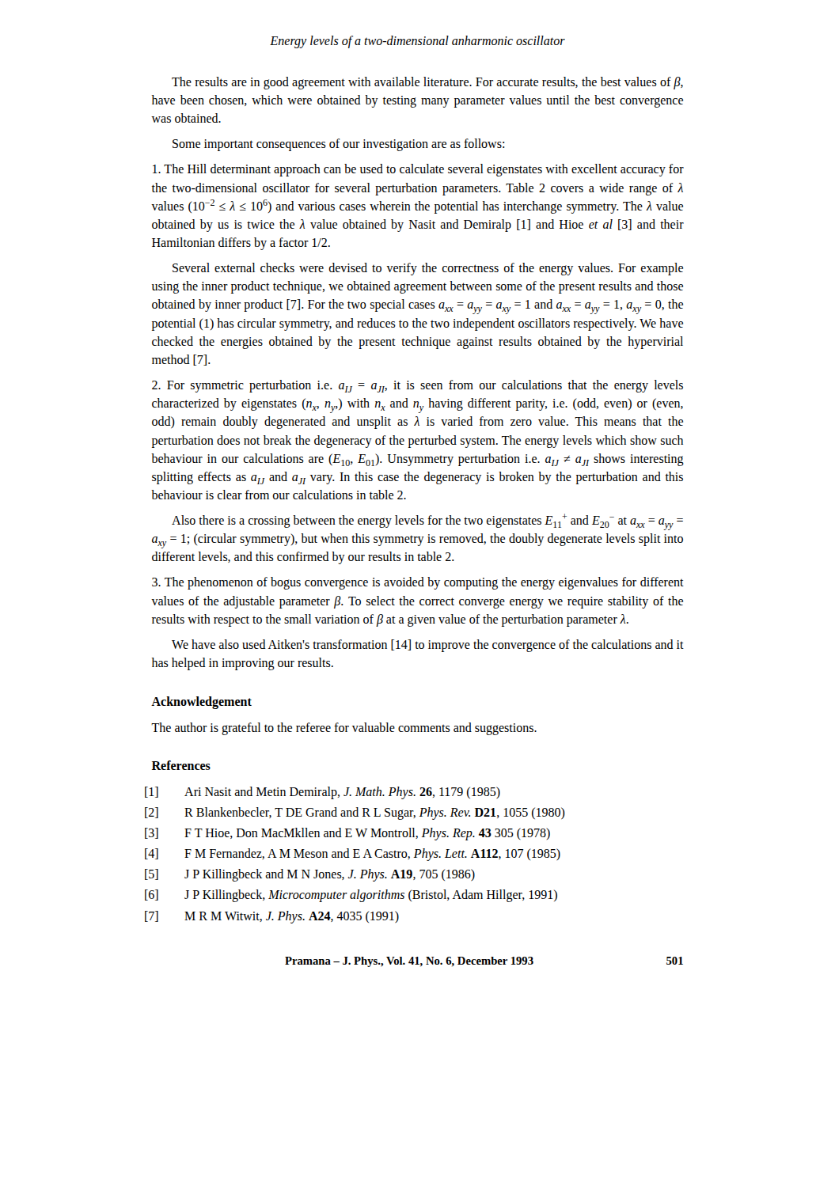Energy levels of a two-dimensional anharmonic oscillator
The results are in good agreement with available literature. For accurate results, the best values of β, have been chosen, which were obtained by testing many parameter values until the best convergence was obtained.
Some important consequences of our investigation are as follows:
1. The Hill determinant approach can be used to calculate several eigenstates with excellent accuracy for the two-dimensional oscillator for several perturbation parameters. Table 2 covers a wide range of λ values (10−2 ≤ λ ≤ 106) and various cases wherein the potential has interchange symmetry. The λ value obtained by us is twice the λ value obtained by Nasit and Demiralp [1] and Hioe et al [3] and their Hamiltonian differs by a factor 1/2.
Several external checks were devised to verify the correctness of the energy values. For example using the inner product technique, we obtained agreement between some of the present results and those obtained by inner product [7]. For the two special cases axx = ayy = axy = 1 and axx = ayy = 1, axy = 0, the potential (1) has circular symmetry, and reduces to the two independent oscillators respectively. We have checked the energies obtained by the present technique against results obtained by the hypervirial method [7].
2. For symmetric perturbation i.e. aIJ = aJI, it is seen from our calculations that the energy levels characterized by eigenstates (nx, ny,) with nx and ny having different parity, i.e. (odd, even) or (even, odd) remain doubly degenerated and unsplit as λ is varied from zero value. This means that the perturbation does not break the degeneracy of the perturbed system. The energy levels which show such behaviour in our calculations are (E10, E01). Unsymmetry perturbation i.e. aIJ ≠ aJI shows interesting splitting effects as aIJ and aJI vary. In this case the degeneracy is broken by the perturbation and this behaviour is clear from our calculations in table 2.
Also there is a crossing between the energy levels for the two eigenstates E11+ and E20− at axx = ayy = axy = 1; (circular symmetry), but when this symmetry is removed, the doubly degenerate levels split into different levels, and this confirmed by our results in table 2.
3. The phenomenon of bogus convergence is avoided by computing the energy eigenvalues for different values of the adjustable parameter β. To select the correct converge energy we require stability of the results with respect to the small variation of β at a given value of the perturbation parameter λ.
We have also used Aitken's transformation [14] to improve the convergence of the calculations and it has helped in improving our results.
Acknowledgement
The author is grateful to the referee for valuable comments and suggestions.
References
[1] Ari Nasit and Metin Demiralp, J. Math. Phys. 26, 1179 (1985)
[2] R Blankenbecler, T DE Grand and R L Sugar, Phys. Rev. D21, 1055 (1980)
[3] F T Hioe, Don MacMkllen and E W Montroll, Phys. Rep. 43 305 (1978)
[4] F M Fernandez, A M Meson and E A Castro, Phys. Lett. A112, 107 (1985)
[5] J P Killingbeck and M N Jones, J. Phys. A19, 705 (1986)
[6] J P Killingbeck, Microcomputer algorithms (Bristol, Adam Hillger, 1991)
[7] M R M Witwit, J. Phys. A24, 4035 (1991)
Pramana – J. Phys., Vol. 41, No. 6, December 1993 501